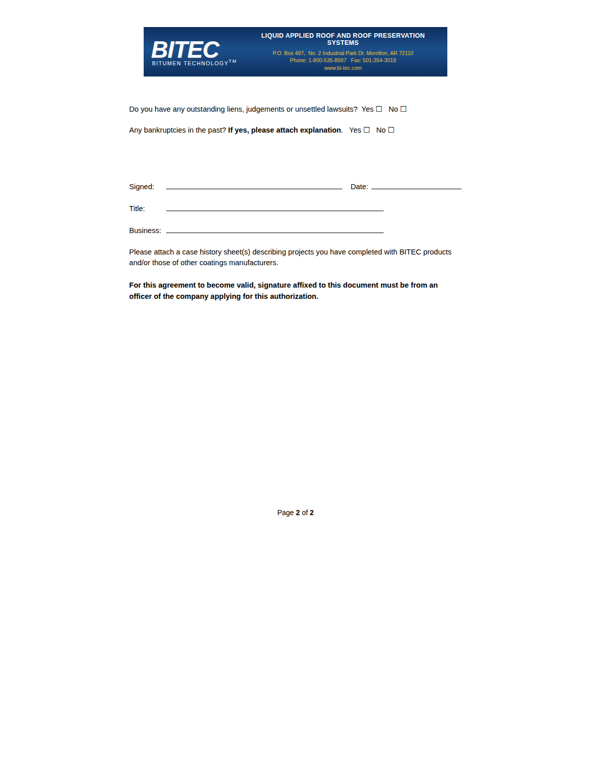BITEC
BITUMEN TECHNOLOGYTM
LIQUID APPLIED ROOF AND ROOF PRESERVATION SYSTEMS
P.O. Box 497, No. 2 Industrial Park Dr. Morrilton, AR 72110
Phone: 1-800-535-8597 Fax: 501-354-3019
www.bi-tec.com
Do you have any outstanding liens, judgements or unsettled lawsuits? Yes ☐ No ☐
Any bankruptcies in the past? If yes, please attach explanation. Yes ☐ No ☐
Signed:
Date:
Title:
Business:
Please attach a case history sheet(s) describing projects you have completed with BITEC products and/or those of other coatings manufacturers.
For this agreement to become valid, signature affixed to this document must be from an officer of the company applying for this authorization.
Page 2 of 2